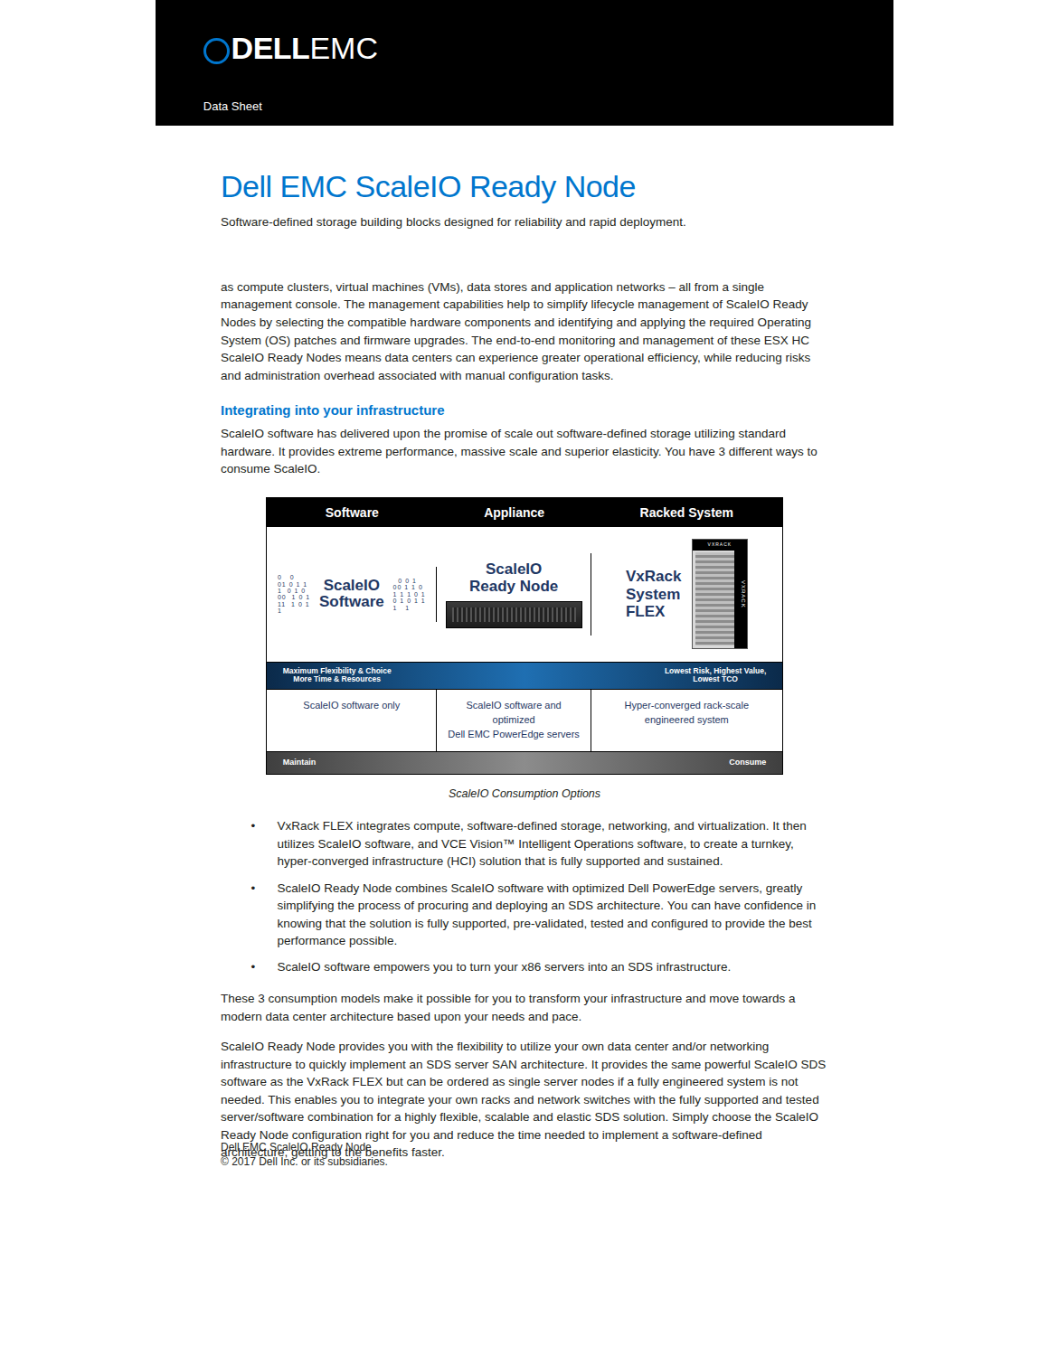DELL EMC
Data Sheet
Dell EMC ScaleIO Ready Node
Software-defined storage building blocks designed for reliability and rapid deployment.
as compute clusters, virtual machines (VMs), data stores and application networks – all from a single management console. The management capabilities help to simplify lifecycle management of ScaleIO Ready Nodes by selecting the compatible hardware components and identifying and applying the required Operating System (OS) patches and firmware upgrades. The end-to-end monitoring and management of these ESX HC ScaleIO Ready Nodes means data centers can experience greater operational efficiency, while reducing risks and administration overhead associated with manual configuration tasks.
Integrating into your infrastructure
ScaleIO software has delivered upon the promise of scale out software-defined storage utilizing standard hardware. It provides extreme performance, massive scale and superior elasticity. You have 3 different ways to consume ScaleIO.
Software
Appliance
Racked System
0 0
01 0 1 1
1 0 1 0
00 1 0 1
11 1 0 1
1 ScaleIO
Software 0 0 1
00 1 1 0
1 1 1 0 1
0 1 0 1 1
1 1
ScaleIO
Ready Node
VxRack
System
FLEX VXRACK VXRACK
Maximum Flexibility & Choice
More Time & Resources Lowest Risk, Highest Value,
Lowest TCO
ScaleIO software only
ScaleIO software and optimized
Dell EMC PowerEdge servers
Hyper-converged rack-scale
engineered system
Maintain Consume
ScaleIO Consumption Options
VxRack FLEX integrates compute, software-defined storage, networking, and virtualization. It then utilizes ScaleIO software, and VCE Vision™ Intelligent Operations software, to create a turnkey, hyper-converged infrastructure (HCI) solution that is fully supported and sustained.
ScaleIO Ready Node combines ScaleIO software with optimized Dell PowerEdge servers, greatly simplifying the process of procuring and deploying an SDS architecture. You can have confidence in knowing that the solution is fully supported, pre-validated, tested and configured to provide the best performance possible.
ScaleIO software empowers you to turn your x86 servers into an SDS infrastructure.
These 3 consumption models make it possible for you to transform your infrastructure and move towards a modern data center architecture based upon your needs and pace.
ScaleIO Ready Node provides you with the flexibility to utilize your own data center and/or networking infrastructure to quickly implement an SDS server SAN architecture. It provides the same powerful ScaleIO SDS software as the VxRack FLEX but can be ordered as single server nodes if a fully engineered system is not needed. This enables you to integrate your own racks and network switches with the fully supported and tested server/software combination for a highly flexible, scalable and elastic SDS solution. Simply choose the ScaleIO Ready Node configuration right for you and reduce the time needed to implement a software-defined architecture, getting to the benefits faster.
Dell EMC ScaleIO Ready Node
© 2017 Dell Inc. or its subsidiaries.